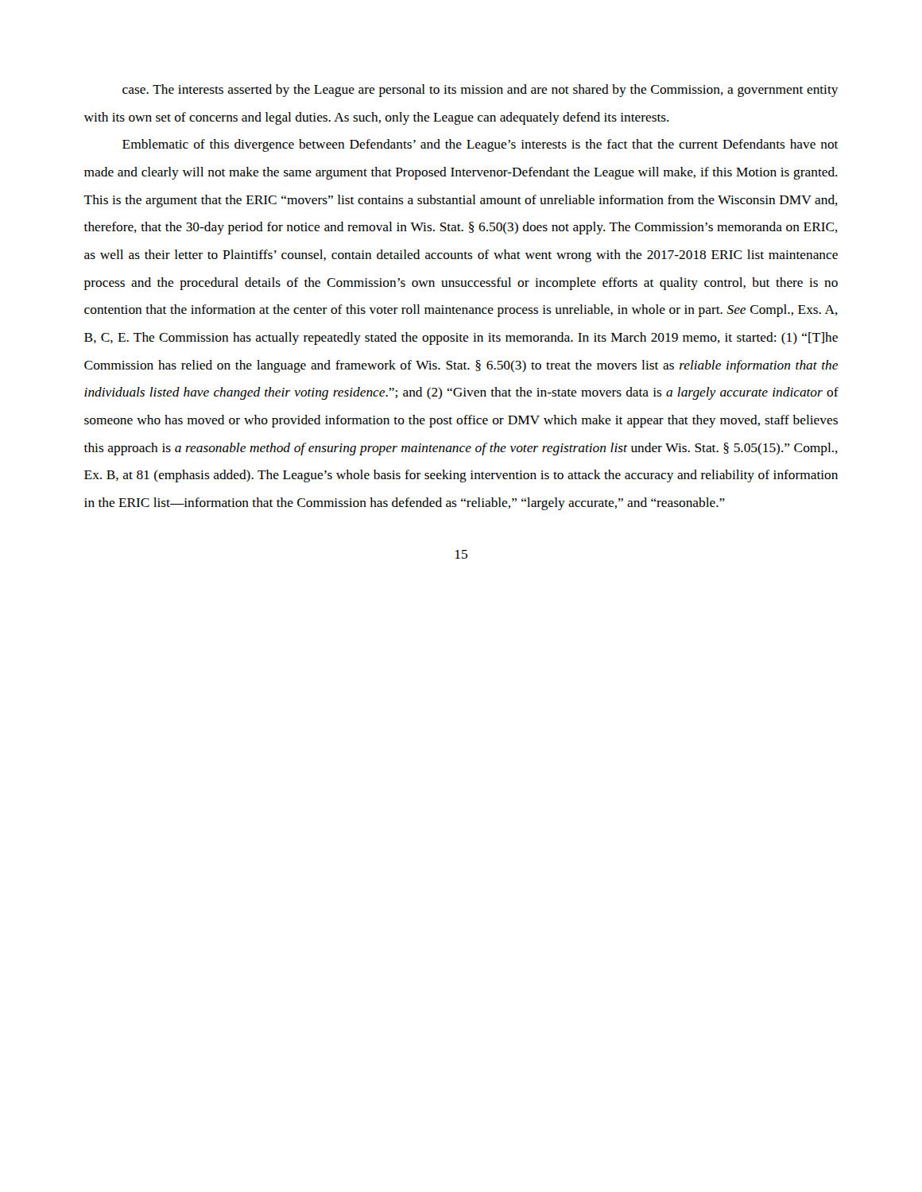case. The interests asserted by the League are personal to its mission and are not shared by the Commission, a government entity with its own set of concerns and legal duties. As such, only the League can adequately defend its interests.
Emblematic of this divergence between Defendants’ and the League’s interests is the fact that the current Defendants have not made and clearly will not make the same argument that Proposed Intervenor-Defendant the League will make, if this Motion is granted. This is the argument that the ERIC “movers” list contains a substantial amount of unreliable information from the Wisconsin DMV and, therefore, that the 30-day period for notice and removal in Wis. Stat. § 6.50(3) does not apply. The Commission’s memoranda on ERIC, as well as their letter to Plaintiffs’ counsel, contain detailed accounts of what went wrong with the 2017-2018 ERIC list maintenance process and the procedural details of the Commission’s own unsuccessful or incomplete efforts at quality control, but there is no contention that the information at the center of this voter roll maintenance process is unreliable, in whole or in part. See Compl., Exs. A, B, C, E. The Commission has actually repeatedly stated the opposite in its memoranda. In its March 2019 memo, it started: (1) “[T]he Commission has relied on the language and framework of Wis. Stat. § 6.50(3) to treat the movers list as reliable information that the individuals listed have changed their voting residence.”; and (2) “Given that the in-state movers data is a largely accurate indicator of someone who has moved or who provided information to the post office or DMV which make it appear that they moved, staff believes this approach is a reasonable method of ensuring proper maintenance of the voter registration list under Wis. Stat. § 5.05(15).” Compl., Ex. B, at 81 (emphasis added). The League’s whole basis for seeking intervention is to attack the accuracy and reliability of information in the ERIC list—information that the Commission has defended as “reliable,” “largely accurate,” and “reasonable.”
15